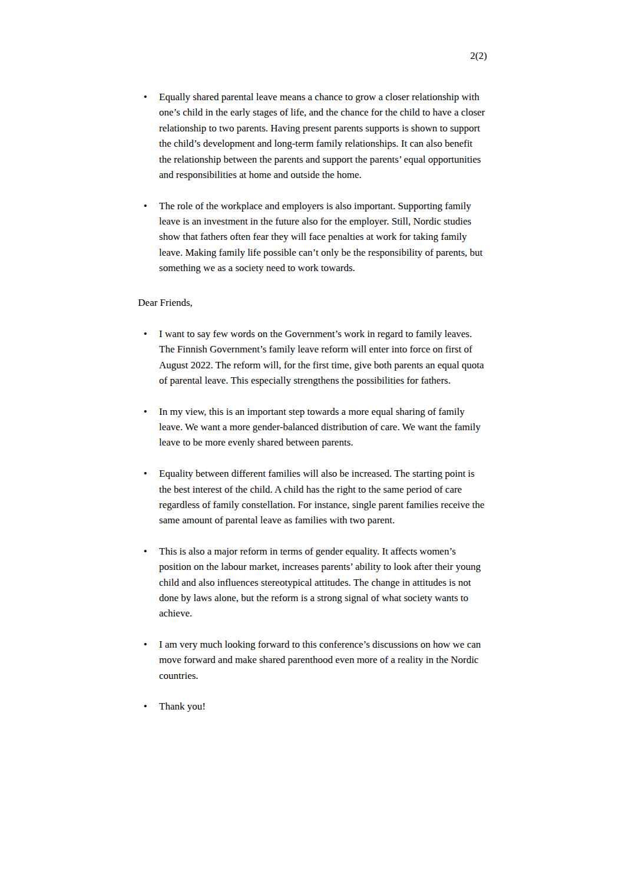2(2)
Equally shared parental leave means a chance to grow a closer relationship with one’s child in the early stages of life, and the chance for the child to have a closer relationship to two parents. Having present parents supports is shown to support the child’s development and long-term family relationships. It can also benefit the relationship between the parents and support the parents’ equal opportunities and responsibilities at home and outside the home.
The role of the workplace and employers is also important. Supporting family leave is an investment in the future also for the employer. Still, Nordic studies show that fathers often fear they will face penalties at work for taking family leave. Making family life possible can’t only be the responsibility of parents, but something we as a society need to work towards.
Dear Friends,
I want to say few words on the Government’s work in regard to family leaves. The Finnish Government’s family leave reform will enter into force on first of August 2022. The reform will, for the first time, give both parents an equal quota of parental leave. This especially strengthens the possibilities for fathers.
In my view, this is an important step towards a more equal sharing of family leave. We want a more gender-balanced distribution of care. We want the family leave to be more evenly shared between parents.
Equality between different families will also be increased. The starting point is the best interest of the child. A child has the right to the same period of care regardless of family constellation. For instance, single parent families receive the same amount of parental leave as families with two parent.
This is also a major reform in terms of gender equality. It affects women’s position on the labour market, increases parents’ ability to look after their young child and also influences stereotypical attitudes. The change in attitudes is not done by laws alone, but the reform is a strong signal of what society wants to achieve.
I am very much looking forward to this conference’s discussions on how we can move forward and make shared parenthood even more of a reality in the Nordic countries.
Thank you!